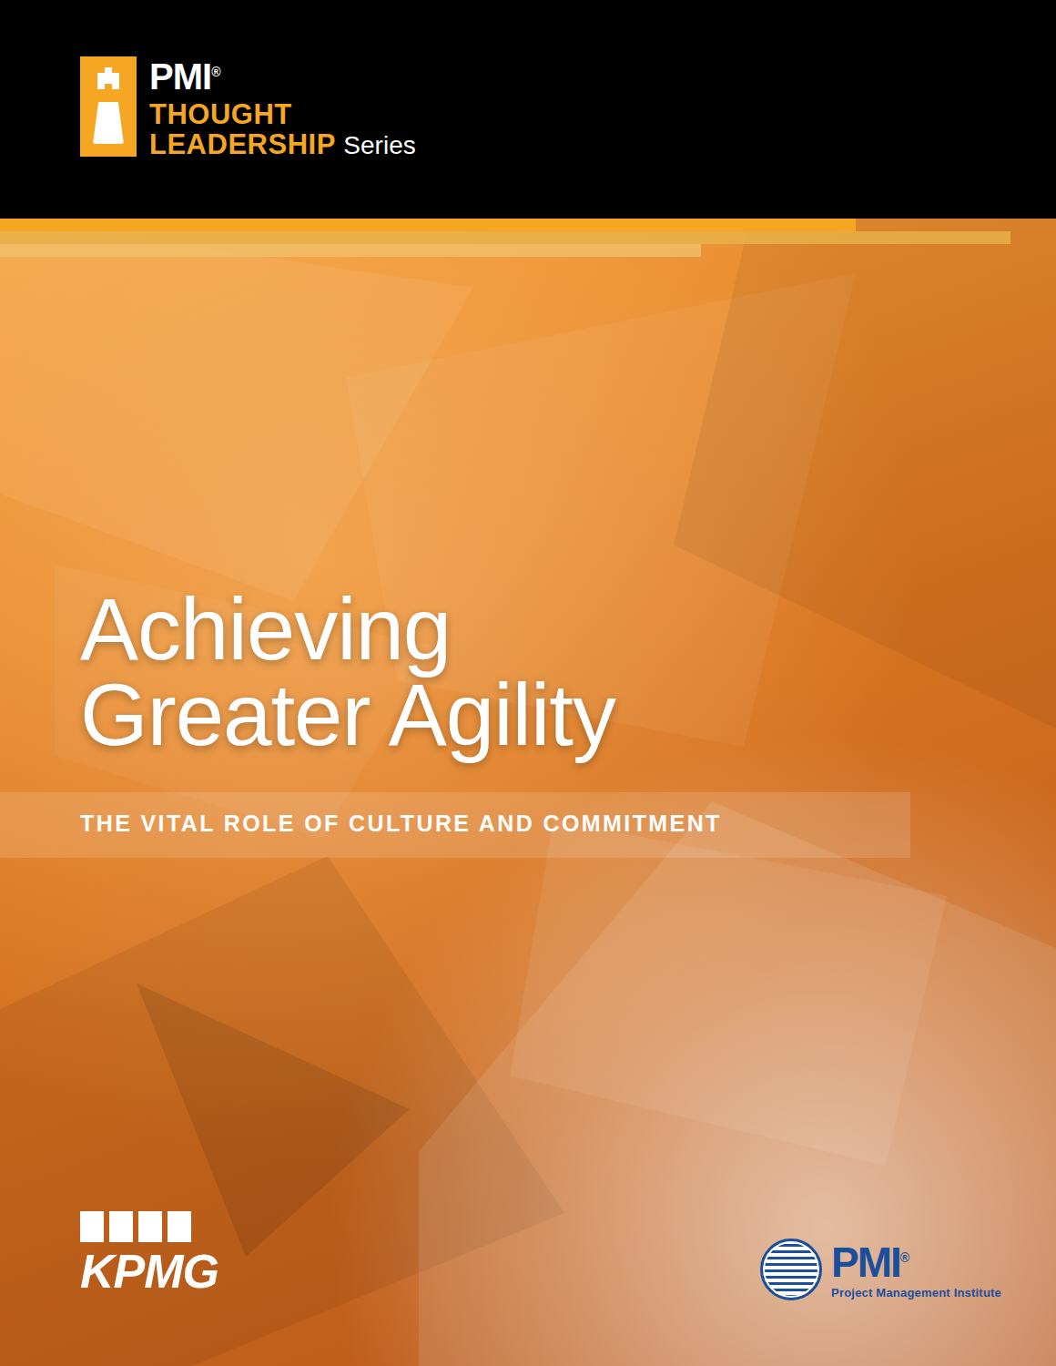PMI®
THOUGHT
LEADERSHIP Series
Achieving Greater Agility
The Vital Role of Culture and Commitment
KPMG
PMI®
Project Management Institute